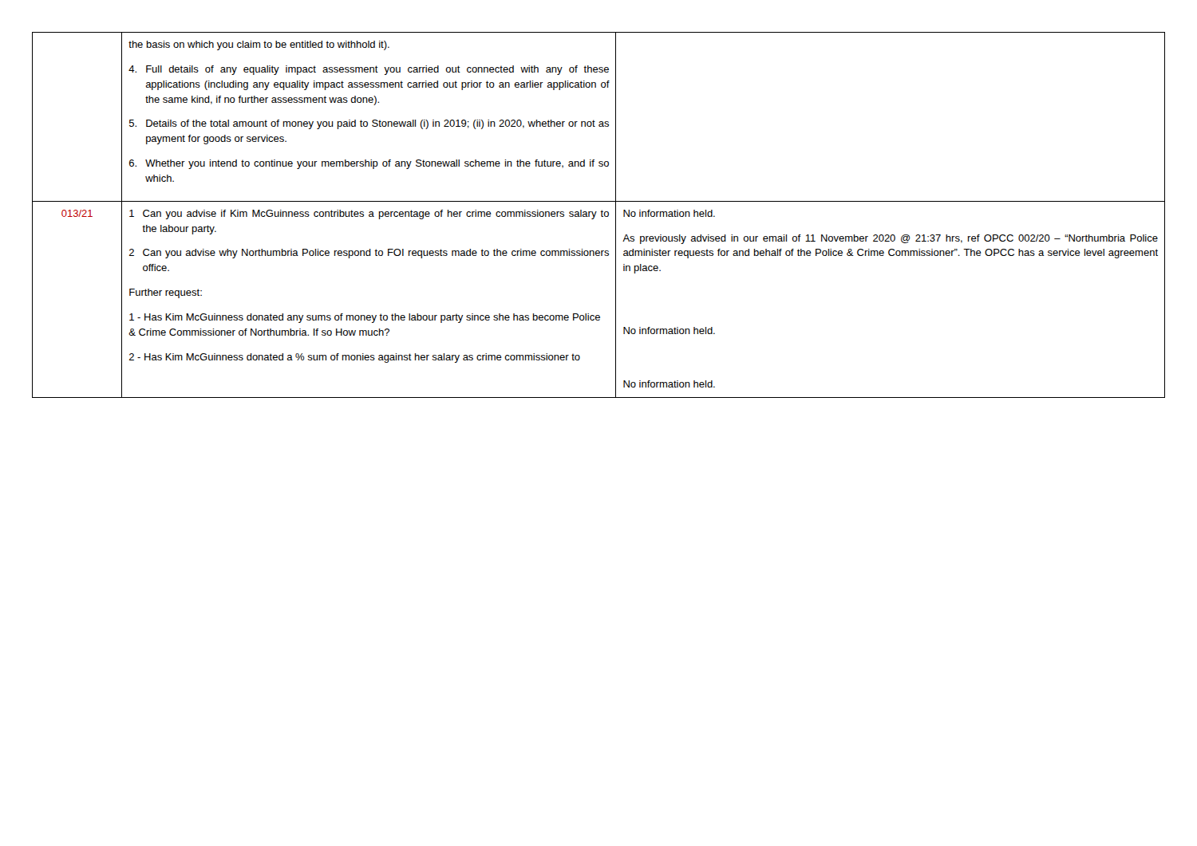| | the basis on which you claim to be entitled to withhold it). 4. Full details of any equality impact assessment you carried out connected with any of these applications (including any equality impact assessment carried out prior to an earlier application of the same kind, if no further assessment was done). 5. Details of the total amount of money you paid to Stonewall (i) in 2019; (ii) in 2020, whether or not as payment for goods or services. 6. Whether you intend to continue your membership of any Stonewall scheme in the future, and if so which. | |
| 013/21 | 1 Can you advise if Kim McGuinness contributes a percentage of her crime commissioners salary to the labour party. 2 Can you advise why Northumbria Police respond to FOI requests made to the crime commissioners office. Further request: 1 - Has Kim McGuinness donated any sums of money to the labour party since she has become Police & Crime Commissioner of Northumbria. If so How much? 2 - Has Kim McGuinness donated a % sum of monies against her salary as crime commissioner to | No information held. As previously advised in our email of 11 November 2020 @ 21:37 hrs, ref OPCC 002/20 – “Northumbria Police administer requests for and behalf of the Police & Crime Commissioner”. The OPCC has a service level agreement in place. No information held. No information held. |